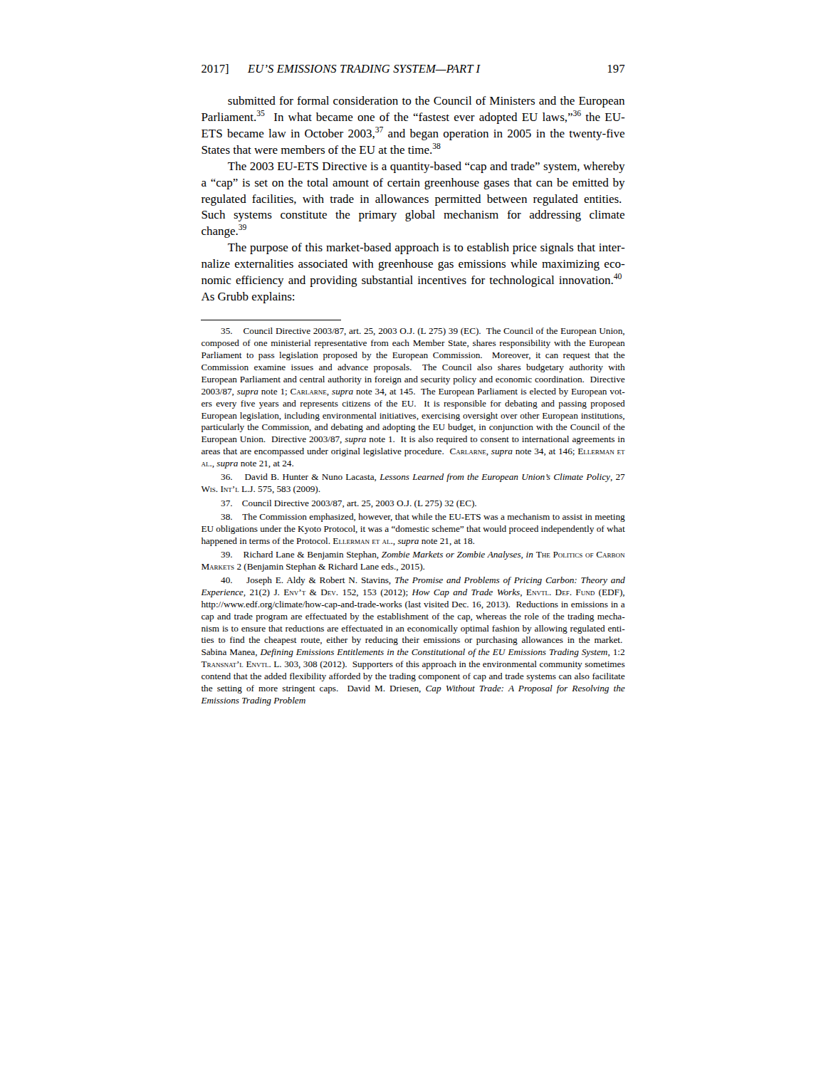2017] EU’S EMISSIONS TRADING SYSTEM—PART I 197
submitted for formal consideration to the Council of Ministers and the European Parliament.35 In what became one of the “fastest ever adopted EU laws,”36 the EU-ETS became law in October 2003,37 and began operation in 2005 in the twenty-five States that were members of the EU at the time.38
The 2003 EU-ETS Directive is a quantity-based “cap and trade” system, whereby a “cap” is set on the total amount of certain greenhouse gases that can be emitted by regulated facilities, with trade in allowances permitted between regulated entities. Such systems constitute the primary global mechanism for addressing climate change.39
The purpose of this market-based approach is to establish price signals that internalize externalities associated with greenhouse gas emissions while maximizing economic efficiency and providing substantial incentives for technological innovation.40 As Grubb explains:
35. Council Directive 2003/87, art. 25, 2003 O.J. (L 275) 39 (EC). The Council of the European Union, composed of one ministerial representative from each Member State, shares responsibility with the European Parliament to pass legislation proposed by the European Commission. Moreover, it can request that the Commission examine issues and advance proposals. The Council also shares budgetary authority with European Parliament and central authority in foreign and security policy and economic coordination. Directive 2003/87, supra note 1; Carlarne, supra note 34, at 145. The European Parliament is elected by European voters every five years and represents citizens of the EU. It is responsible for debating and passing proposed European legislation, including environmental initiatives, exercising oversight over other European institutions, particularly the Commission, and debating and adopting the EU budget, in conjunction with the Council of the European Union. Directive 2003/87, supra note 1. It is also required to consent to international agreements in areas that are encompassed under original legislative procedure. Carlarne, supra note 34, at 146; Ellerman et al., supra note 21, at 24.
36. David B. Hunter & Nuno Lacasta, Lessons Learned from the European Union’s Climate Policy, 27 Wis. Int’l L.J. 575, 583 (2009).
37. Council Directive 2003/87, art. 25, 2003 O.J. (L 275) 32 (EC).
38. The Commission emphasized, however, that while the EU-ETS was a mechanism to assist in meeting EU obligations under the Kyoto Protocol, it was a “domestic scheme” that would proceed independently of what happened in terms of the Protocol. Ellerman et al., supra note 21, at 18.
39. Richard Lane & Benjamin Stephan, Zombie Markets or Zombie Analyses, in The Politics of Carbon Markets 2 (Benjamin Stephan & Richard Lane eds., 2015).
40. Joseph E. Aldy & Robert N. Stavins, The Promise and Problems of Pricing Carbon: Theory and Experience, 21(2) J. Env’t & Dev. 152, 153 (2012); How Cap and Trade Works, Envtl. Def. Fund (EDF), http://www.edf.org/climate/how-cap-and-trade-works (last visited Dec. 16, 2013). Reductions in emissions in a cap and trade program are effectuated by the establishment of the cap, whereas the role of the trading mechanism is to ensure that reductions are effectuated in an economically optimal fashion by allowing regulated entities to find the cheapest route, either by reducing their emissions or purchasing allowances in the market. Sabina Manea, Defining Emissions Entitlements in the Constitutional of the EU Emissions Trading System, 1:2 Transnat’l Envtl. L. 303, 308 (2012). Supporters of this approach in the environmental community sometimes contend that the added flexibility afforded by the trading component of cap and trade systems can also facilitate the setting of more stringent caps. David M. Driesen, Cap Without Trade: A Proposal for Resolving the Emissions Trading Problem